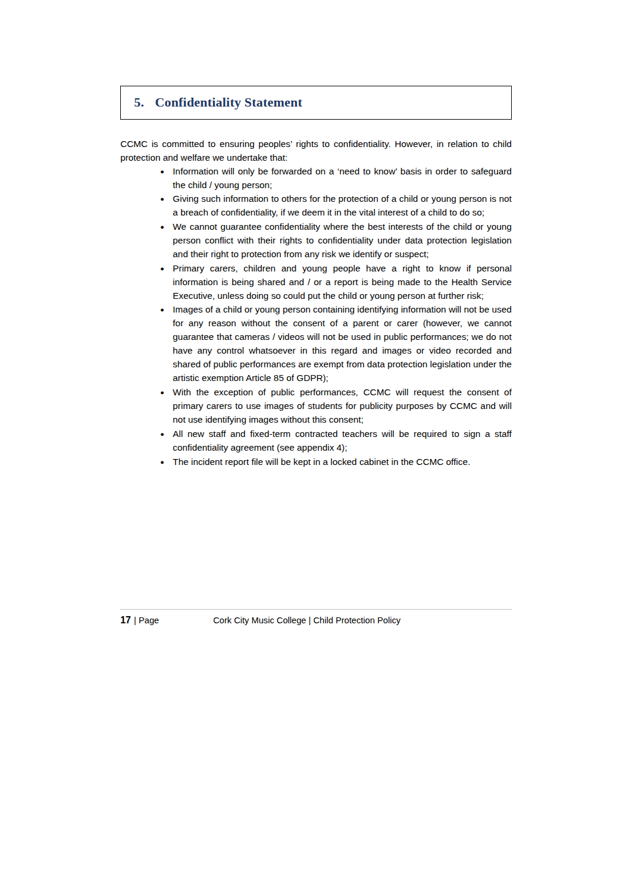5. Confidentiality Statement
CCMC is committed to ensuring peoples’ rights to confidentiality. However, in relation to child protection and welfare we undertake that:
Information will only be forwarded on a ‘need to know’ basis in order to safeguard the child / young person;
Giving such information to others for the protection of a child or young person is not a breach of confidentiality, if we deem it in the vital interest of a child to do so;
We cannot guarantee confidentiality where the best interests of the child or young person conflict with their rights to confidentiality under data protection legislation and their right to protection from any risk we identify or suspect;
Primary carers, children and young people have a right to know if personal information is being shared and / or a report is being made to the Health Service Executive, unless doing so could put the child or young person at further risk;
Images of a child or young person containing identifying information will not be used for any reason without the consent of a parent or carer (however, we cannot guarantee that cameras / videos will not be used in public performances; we do not have any control whatsoever in this regard and images or video recorded and shared of public performances are exempt from data protection legislation under the artistic exemption Article 85 of GDPR);
With the exception of public performances, CCMC will request the consent of primary carers to use images of students for publicity purposes by CCMC and will not use identifying images without this consent;
All new staff and fixed-term contracted teachers will be required to sign a staff confidentiality agreement (see appendix 4);
The incident report file will be kept in a locked cabinet in the CCMC office.
17 | Page Cork City Music College | Child Protection Policy